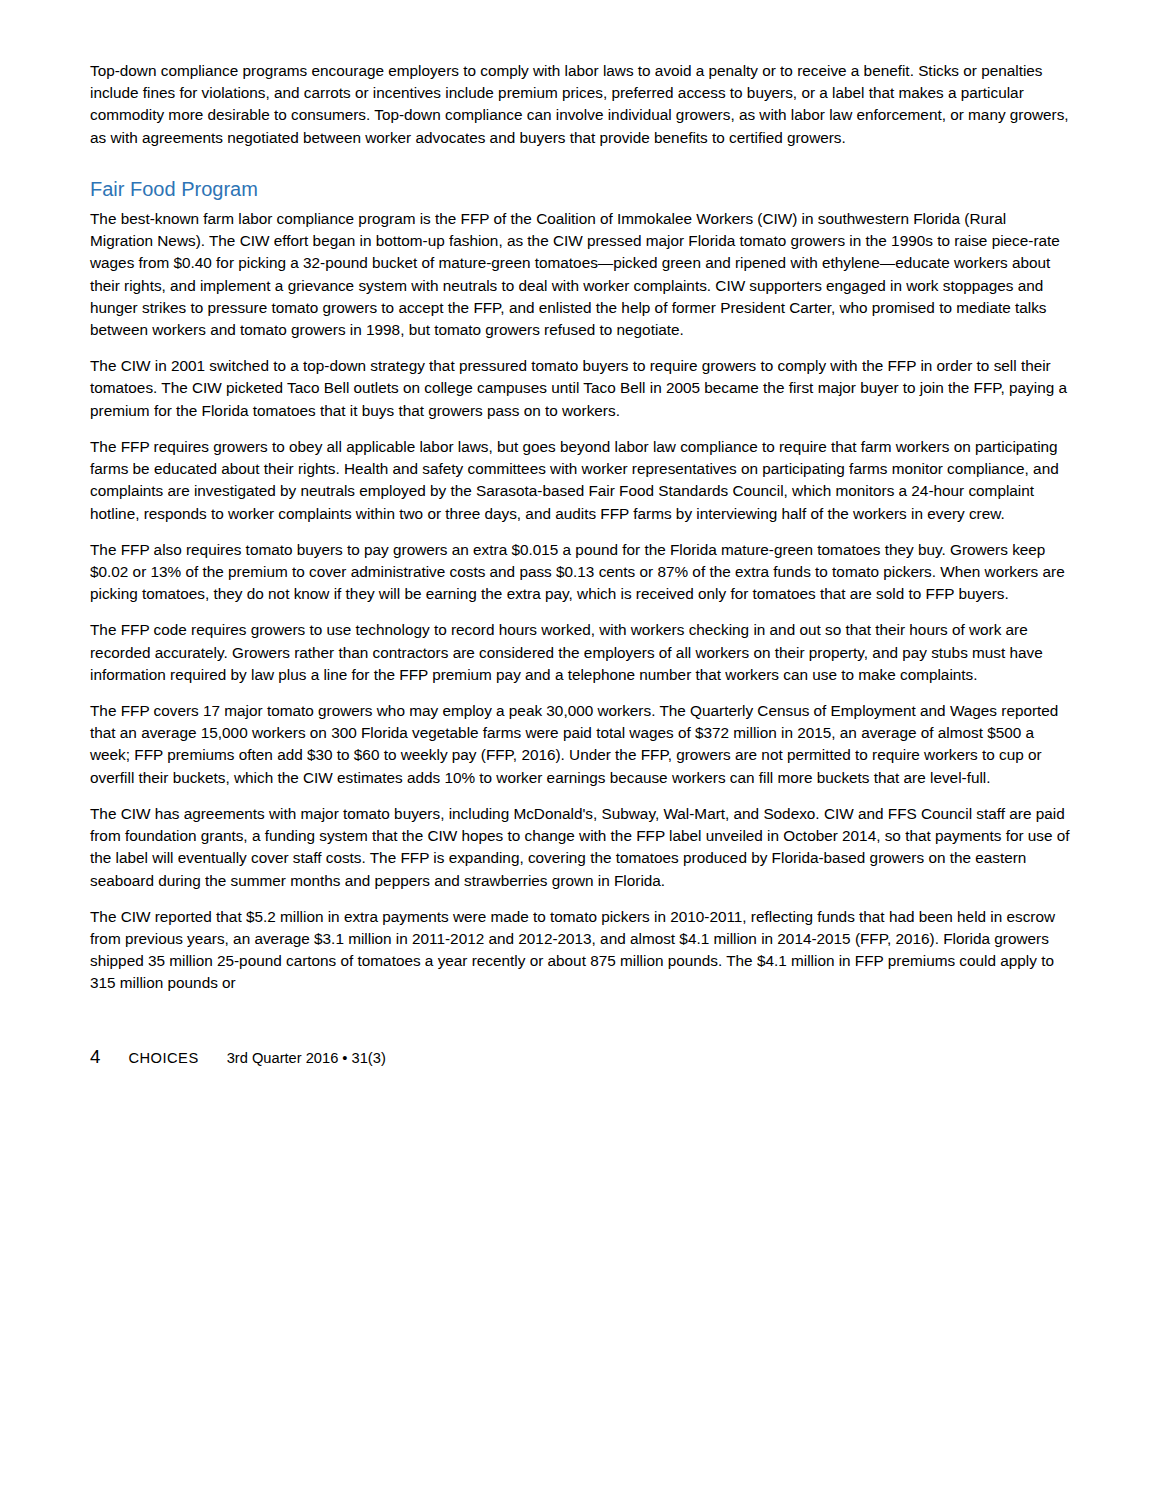Top-down compliance programs encourage employers to comply with labor laws to avoid a penalty or to receive a benefit. Sticks or penalties include fines for violations, and carrots or incentives include premium prices, preferred access to buyers, or a label that makes a particular commodity more desirable to consumers. Top-down compliance can involve individual growers, as with labor law enforcement, or many growers, as with agreements negotiated between worker advocates and buyers that provide benefits to certified growers.
Fair Food Program
The best-known farm labor compliance program is the FFP of the Coalition of Immokalee Workers (CIW) in southwestern Florida (Rural Migration News). The CIW effort began in bottom-up fashion, as the CIW pressed major Florida tomato growers in the 1990s to raise piece-rate wages from $0.40 for picking a 32-pound bucket of mature-green tomatoes—picked green and ripened with ethylene—educate workers about their rights, and implement a grievance system with neutrals to deal with worker complaints. CIW supporters engaged in work stoppages and hunger strikes to pressure tomato growers to accept the FFP, and enlisted the help of former President Carter, who promised to mediate talks between workers and tomato growers in 1998, but tomato growers refused to negotiate.
The CIW in 2001 switched to a top-down strategy that pressured tomato buyers to require growers to comply with the FFP in order to sell their tomatoes. The CIW picketed Taco Bell outlets on college campuses until Taco Bell in 2005 became the first major buyer to join the FFP, paying a premium for the Florida tomatoes that it buys that growers pass on to workers.
The FFP requires growers to obey all applicable labor laws, but goes beyond labor law compliance to require that farm workers on participating farms be educated about their rights. Health and safety committees with worker representatives on participating farms monitor compliance, and complaints are investigated by neutrals employed by the Sarasota-based Fair Food Standards Council, which monitors a 24-hour complaint hotline, responds to worker complaints within two or three days, and audits FFP farms by interviewing half of the workers in every crew.
The FFP also requires tomato buyers to pay growers an extra $0.015 a pound for the Florida mature-green tomatoes they buy. Growers keep $0.02 or 13% of the premium to cover administrative costs and pass $0.13 cents or 87% of the extra funds to tomato pickers. When workers are picking tomatoes, they do not know if they will be earning the extra pay, which is received only for tomatoes that are sold to FFP buyers.
The FFP code requires growers to use technology to record hours worked, with workers checking in and out so that their hours of work are recorded accurately. Growers rather than contractors are considered the employers of all workers on their property, and pay stubs must have information required by law plus a line for the FFP premium pay and a telephone number that workers can use to make complaints.
The FFP covers 17 major tomato growers who may employ a peak 30,000 workers. The Quarterly Census of Employment and Wages reported that an average 15,000 workers on 300 Florida vegetable farms were paid total wages of $372 million in 2015, an average of almost $500 a week; FFP premiums often add $30 to $60 to weekly pay (FFP, 2016). Under the FFP, growers are not permitted to require workers to cup or overfill their buckets, which the CIW estimates adds 10% to worker earnings because workers can fill more buckets that are level-full.
The CIW has agreements with major tomato buyers, including McDonald's, Subway, Wal-Mart, and Sodexo. CIW and FFS Council staff are paid from foundation grants, a funding system that the CIW hopes to change with the FFP label unveiled in October 2014, so that payments for use of the label will eventually cover staff costs. The FFP is expanding, covering the tomatoes produced by Florida-based growers on the eastern seaboard during the summer months and peppers and strawberries grown in Florida.
The CIW reported that $5.2 million in extra payments were made to tomato pickers in 2010-2011, reflecting funds that had been held in escrow from previous years, an average $3.1 million in 2011-2012 and 2012-2013, and almost $4.1 million in 2014-2015 (FFP, 2016). Florida growers shipped 35 million 25-pound cartons of tomatoes a year recently or about 875 million pounds. The $4.1 million in FFP premiums could apply to 315 million pounds or
4 CHOICES 3rd Quarter 2016 • 31(3)